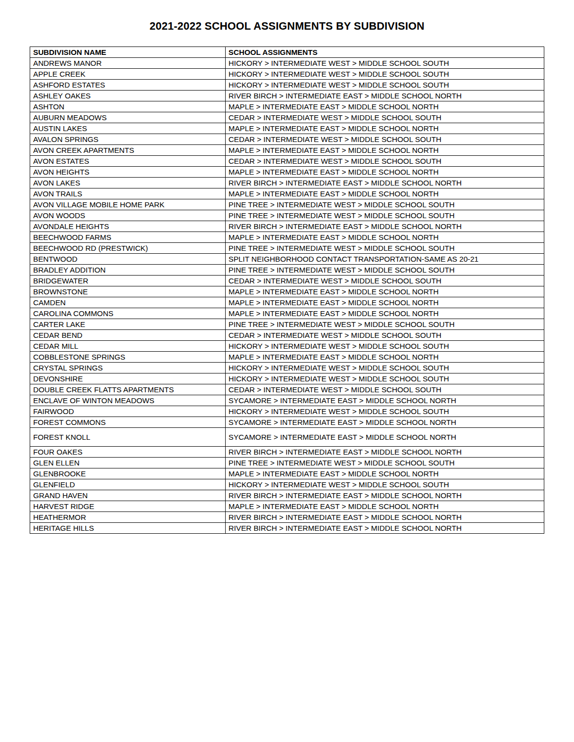2021-2022 SCHOOL ASSIGNMENTS BY SUBDIVISION
| SUBDIVISION NAME | SCHOOL ASSIGNMENTS |
| --- | --- |
| ANDREWS MANOR | HICKORY > INTERMEDIATE WEST > MIDDLE SCHOOL SOUTH |
| APPLE CREEK | HICKORY > INTERMEDIATE WEST > MIDDLE SCHOOL SOUTH |
| ASHFORD ESTATES | HICKORY > INTERMEDIATE WEST > MIDDLE SCHOOL SOUTH |
| ASHLEY OAKES | RIVER BIRCH > INTERMEDIATE EAST > MIDDLE SCHOOL NORTH |
| ASHTON | MAPLE > INTERMEDIATE EAST > MIDDLE SCHOOL NORTH |
| AUBURN MEADOWS | CEDAR > INTERMEDIATE WEST > MIDDLE SCHOOL SOUTH |
| AUSTIN LAKES | MAPLE > INTERMEDIATE EAST > MIDDLE SCHOOL NORTH |
| AVALON SPRINGS | CEDAR > INTERMEDIATE WEST > MIDDLE SCHOOL SOUTH |
| AVON CREEK APARTMENTS | MAPLE > INTERMEDIATE EAST > MIDDLE SCHOOL NORTH |
| AVON ESTATES | CEDAR > INTERMEDIATE WEST > MIDDLE SCHOOL SOUTH |
| AVON HEIGHTS | MAPLE > INTERMEDIATE EAST > MIDDLE SCHOOL NORTH |
| AVON LAKES | RIVER BIRCH > INTERMEDIATE EAST > MIDDLE SCHOOL NORTH |
| AVON TRAILS | MAPLE > INTERMEDIATE EAST > MIDDLE SCHOOL NORTH |
| AVON VILLAGE MOBILE HOME PARK | PINE TREE > INTERMEDIATE WEST > MIDDLE SCHOOL SOUTH |
| AVON WOODS | PINE TREE > INTERMEDIATE WEST > MIDDLE SCHOOL SOUTH |
| AVONDALE HEIGHTS | RIVER BIRCH > INTERMEDIATE EAST > MIDDLE SCHOOL NORTH |
| BEECHWOOD FARMS | MAPLE > INTERMEDIATE EAST > MIDDLE SCHOOL NORTH |
| BEECHWOOD RD (PRESTWICK) | PINE TREE > INTERMEDIATE WEST > MIDDLE SCHOOL SOUTH |
| BENTWOOD | SPLIT NEIGHBORHOOD CONTACT TRANSPORTATION-SAME AS 20-21 |
| BRADLEY ADDITION | PINE TREE > INTERMEDIATE WEST > MIDDLE SCHOOL SOUTH |
| BRIDGEWATER | CEDAR > INTERMEDIATE WEST > MIDDLE SCHOOL SOUTH |
| BROWNSTONE | MAPLE > INTERMEDIATE EAST > MIDDLE SCHOOL NORTH |
| CAMDEN | MAPLE > INTERMEDIATE EAST > MIDDLE SCHOOL NORTH |
| CAROLINA COMMONS | MAPLE > INTERMEDIATE EAST > MIDDLE SCHOOL NORTH |
| CARTER LAKE | PINE TREE > INTERMEDIATE WEST > MIDDLE SCHOOL SOUTH |
| CEDAR BEND | CEDAR > INTERMEDIATE WEST > MIDDLE SCHOOL SOUTH |
| CEDAR MILL | HICKORY > INTERMEDIATE WEST > MIDDLE SCHOOL SOUTH |
| COBBLESTONE SPRINGS | MAPLE > INTERMEDIATE EAST > MIDDLE SCHOOL NORTH |
| CRYSTAL SPRINGS | HICKORY > INTERMEDIATE WEST > MIDDLE SCHOOL SOUTH |
| DEVONSHIRE | HICKORY > INTERMEDIATE WEST > MIDDLE SCHOOL SOUTH |
| DOUBLE CREEK FLATTS APARTMENTS | CEDAR > INTERMEDIATE WEST > MIDDLE SCHOOL SOUTH |
| ENCLAVE OF WINTON MEADOWS | SYCAMORE > INTERMEDIATE EAST > MIDDLE SCHOOL NORTH |
| FAIRWOOD | HICKORY > INTERMEDIATE WEST > MIDDLE SCHOOL SOUTH |
| FOREST COMMONS | SYCAMORE > INTERMEDIATE EAST > MIDDLE SCHOOL NORTH |
| FOREST KNOLL | SYCAMORE > INTERMEDIATE EAST > MIDDLE SCHOOL NORTH |
| FOUR OAKES | RIVER BIRCH > INTERMEDIATE EAST > MIDDLE SCHOOL NORTH |
| GLEN ELLEN | PINE TREE > INTERMEDIATE WEST > MIDDLE SCHOOL SOUTH |
| GLENBROOKE | MAPLE > INTERMEDIATE EAST > MIDDLE SCHOOL NORTH |
| GLENFIELD | HICKORY > INTERMEDIATE WEST > MIDDLE SCHOOL SOUTH |
| GRAND HAVEN | RIVER BIRCH > INTERMEDIATE EAST > MIDDLE SCHOOL NORTH |
| HARVEST RIDGE | MAPLE > INTERMEDIATE EAST > MIDDLE SCHOOL NORTH |
| HEATHERMOR | RIVER BIRCH > INTERMEDIATE EAST > MIDDLE SCHOOL NORTH |
| HERITAGE HILLS | RIVER BIRCH > INTERMEDIATE EAST > MIDDLE SCHOOL NORTH |